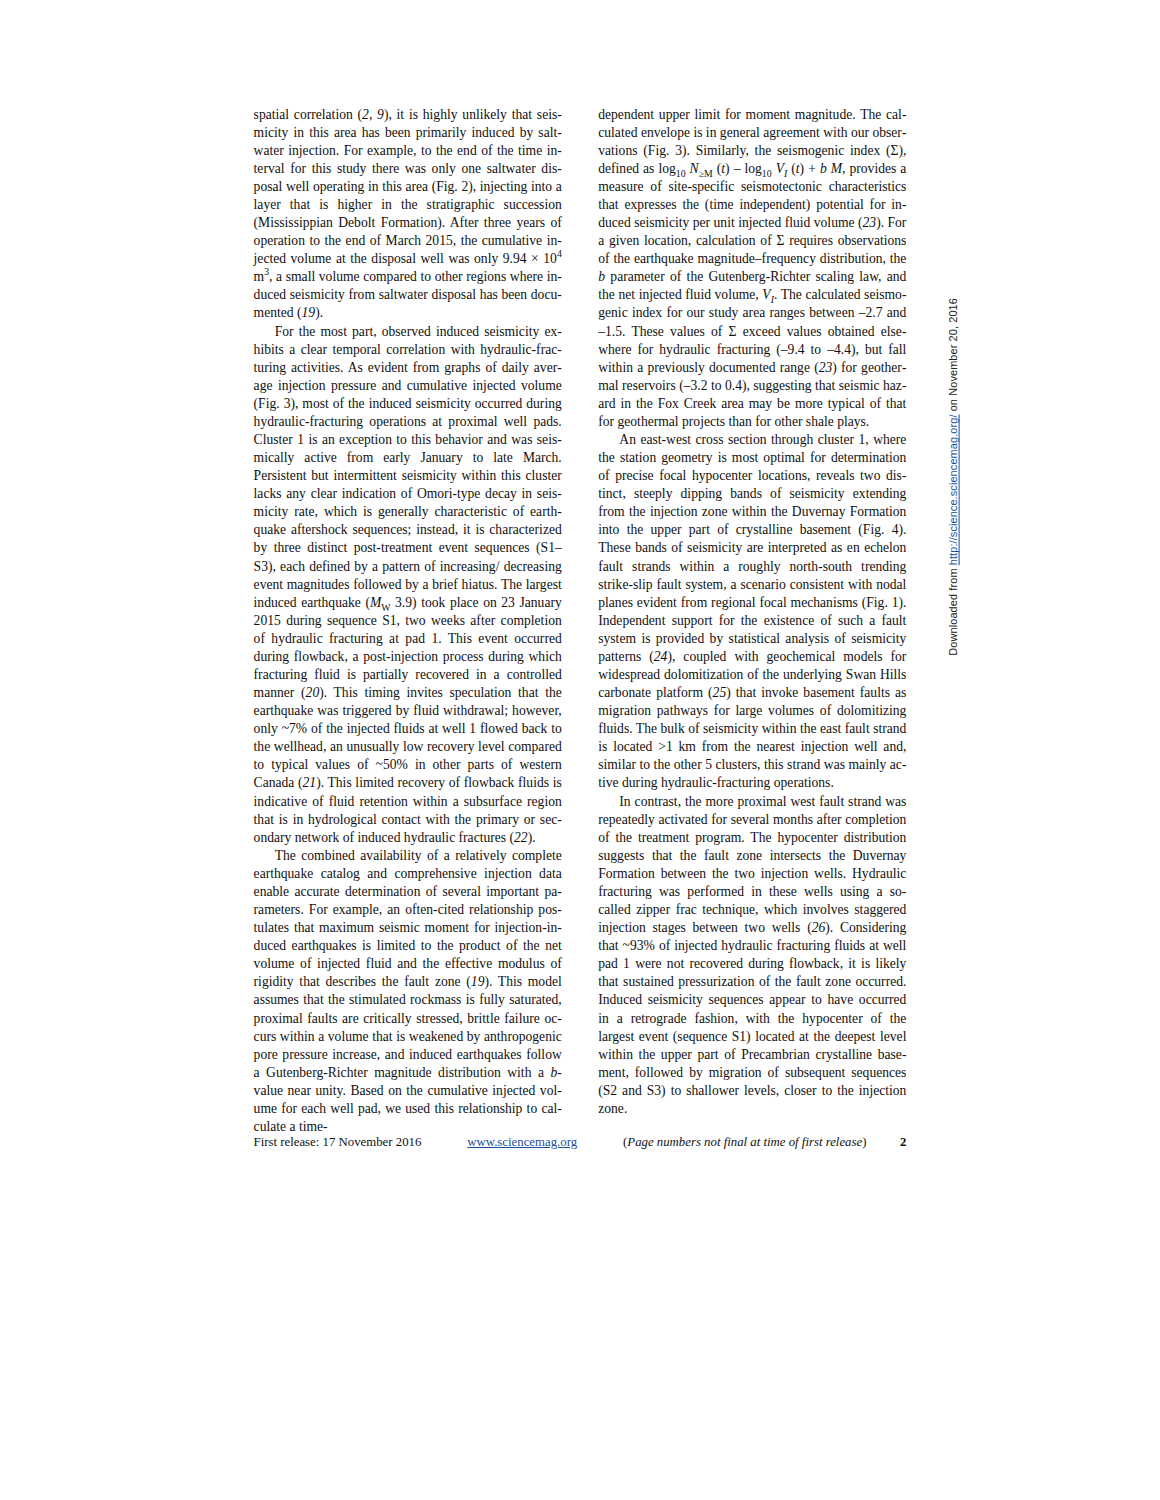spatial correlation (2, 9), it is highly unlikely that seismicity in this area has been primarily induced by saltwater injection. For example, to the end of the time interval for this study there was only one saltwater disposal well operating in this area (Fig. 2), injecting into a layer that is higher in the stratigraphic succession (Mississippian Debolt Formation). After three years of operation to the end of March 2015, the cumulative injected volume at the disposal well was only 9.94 × 104 m3, a small volume compared to other regions where induced seismicity from saltwater disposal has been documented (19).
For the most part, observed induced seismicity exhibits a clear temporal correlation with hydraulic-fracturing activities. As evident from graphs of daily average injection pressure and cumulative injected volume (Fig. 3), most of the induced seismicity occurred during hydraulic-fracturing operations at proximal well pads. Cluster 1 is an exception to this behavior and was seismically active from early January to late March. Persistent but intermittent seismicity within this cluster lacks any clear indication of Omori-type decay in seismicity rate, which is generally characteristic of earthquake aftershock sequences; instead, it is characterized by three distinct post-treatment event sequences (S1–S3), each defined by a pattern of increasing/ decreasing event magnitudes followed by a brief hiatus. The largest induced earthquake (MW 3.9) took place on 23 January 2015 during sequence S1, two weeks after completion of hydraulic fracturing at pad 1. This event occurred during flowback, a post-injection process during which fracturing fluid is partially recovered in a controlled manner (20). This timing invites speculation that the earthquake was triggered by fluid withdrawal; however, only ~7% of the injected fluids at well 1 flowed back to the wellhead, an unusually low recovery level compared to typical values of ~50% in other parts of western Canada (21). This limited recovery of flowback fluids is indicative of fluid retention within a subsurface region that is in hydrological contact with the primary or secondary network of induced hydraulic fractures (22).
The combined availability of a relatively complete earthquake catalog and comprehensive injection data enable accurate determination of several important parameters. For example, an often-cited relationship postulates that maximum seismic moment for injection-induced earthquakes is limited to the product of the net volume of injected fluid and the effective modulus of rigidity that describes the fault zone (19). This model assumes that the stimulated rockmass is fully saturated, proximal faults are critically stressed, brittle failure occurs within a volume that is weakened by anthropogenic pore pressure increase, and induced earthquakes follow a Gutenberg-Richter magnitude distribution with a b-value near unity. Based on the cumulative injected volume for each well pad, we used this relationship to calculate a time-
dependent upper limit for moment magnitude. The calculated envelope is in general agreement with our observations (Fig. 3). Similarly, the seismogenic index (Σ), defined as log10 N≥M (t) – log10 VI (t) + b M, provides a measure of site-specific seismotectonic characteristics that expresses the (time independent) potential for induced seismicity per unit injected fluid volume (23). For a given location, calculation of Σ requires observations of the earthquake magnitude–frequency distribution, the b parameter of the Gutenberg-Richter scaling law, and the net injected fluid volume, VI. The calculated seismogenic index for our study area ranges between –2.7 and –1.5. These values of Σ exceed values obtained elsewhere for hydraulic fracturing (–9.4 to –4.4), but fall within a previously documented range (23) for geothermal reservoirs (–3.2 to 0.4), suggesting that seismic hazard in the Fox Creek area may be more typical of that for geothermal projects than for other shale plays.
An east-west cross section through cluster 1, where the station geometry is most optimal for determination of precise focal hypocenter locations, reveals two distinct, steeply dipping bands of seismicity extending from the injection zone within the Duvernay Formation into the upper part of crystalline basement (Fig. 4). These bands of seismicity are interpreted as en echelon fault strands within a roughly north-south trending strike-slip fault system, a scenario consistent with nodal planes evident from regional focal mechanisms (Fig. 1). Independent support for the existence of such a fault system is provided by statistical analysis of seismicity patterns (24), coupled with geochemical models for widespread dolomitization of the underlying Swan Hills carbonate platform (25) that invoke basement faults as migration pathways for large volumes of dolomitizing fluids. The bulk of seismicity within the east fault strand is located >1 km from the nearest injection well and, similar to the other 5 clusters, this strand was mainly active during hydraulic-fracturing operations.
In contrast, the more proximal west fault strand was repeatedly activated for several months after completion of the treatment program. The hypocenter distribution suggests that the fault zone intersects the Duvernay Formation between the two injection wells. Hydraulic fracturing was performed in these wells using a so-called zipper frac technique, which involves staggered injection stages between two wells (26). Considering that ~93% of injected hydraulic fracturing fluids at well pad 1 were not recovered during flowback, it is likely that sustained pressurization of the fault zone occurred. Induced seismicity sequences appear to have occurred in a retrograde fashion, with the hypocenter of the largest event (sequence S1) located at the deepest level within the upper part of Precambrian crystalline basement, followed by migration of subsequent sequences (S2 and S3) to shallower levels, closer to the injection zone.
Downloaded from http://science.sciencemag.org/ on November 20, 2016
First release: 17 November 2016
www.sciencemag.org
(Page numbers not final at time of first release)2